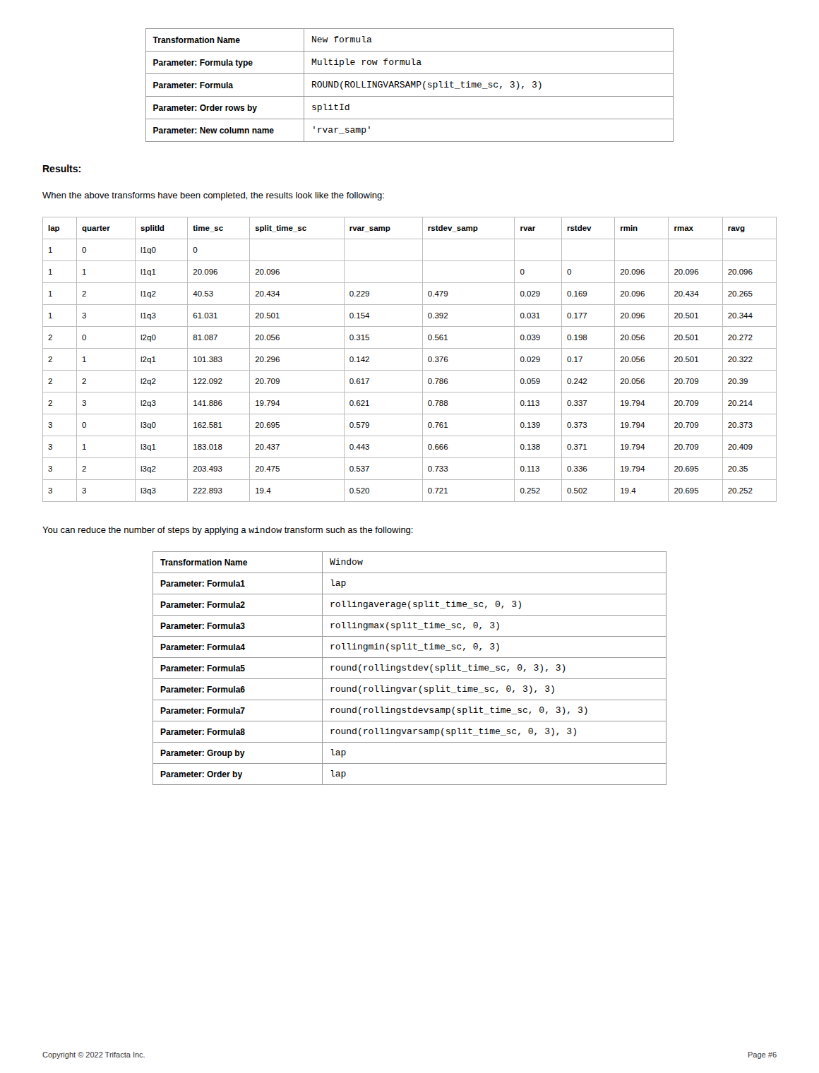| Transformation Name | New formula |
| Parameter: Formula type | Multiple row formula |
| Parameter: Formula | ROUND(ROLLINGVARSAMP(split_time_sc, 3), 3) |
| Parameter: Order rows by | splitId |
| Parameter: New column name | 'rvar_samp' |
Results:
When the above transforms have been completed, the results look like the following:
| lap | quarter | splitId | time_sc | split_time_sc | rvar_samp | rstdev_samp | rvar | rstdev | rmin | rmax | ravg |
| --- | --- | --- | --- | --- | --- | --- | --- | --- | --- | --- | --- |
| 1 | 0 | l1q0 | 0 | | | | | | | | |
| 1 | 1 | l1q1 | 20.096 | 20.096 | | | 0 | 0 | 20.096 | 20.096 | 20.096 |
| 1 | 2 | l1q2 | 40.53 | 20.434 | 0.229 | 0.479 | 0.029 | 0.169 | 20.096 | 20.434 | 20.265 |
| 1 | 3 | l1q3 | 61.031 | 20.501 | 0.154 | 0.392 | 0.031 | 0.177 | 20.096 | 20.501 | 20.344 |
| 2 | 0 | l2q0 | 81.087 | 20.056 | 0.315 | 0.561 | 0.039 | 0.198 | 20.056 | 20.501 | 20.272 |
| 2 | 1 | l2q1 | 101.383 | 20.296 | 0.142 | 0.376 | 0.029 | 0.17 | 20.056 | 20.501 | 20.322 |
| 2 | 2 | l2q2 | 122.092 | 20.709 | 0.617 | 0.786 | 0.059 | 0.242 | 20.056 | 20.709 | 20.39 |
| 2 | 3 | l2q3 | 141.886 | 19.794 | 0.621 | 0.788 | 0.113 | 0.337 | 19.794 | 20.709 | 20.214 |
| 3 | 0 | l3q0 | 162.581 | 20.695 | 0.579 | 0.761 | 0.139 | 0.373 | 19.794 | 20.709 | 20.373 |
| 3 | 1 | l3q1 | 183.018 | 20.437 | 0.443 | 0.666 | 0.138 | 0.371 | 19.794 | 20.709 | 20.409 |
| 3 | 2 | l3q2 | 203.493 | 20.475 | 0.537 | 0.733 | 0.113 | 0.336 | 19.794 | 20.695 | 20.35 |
| 3 | 3 | l3q3 | 222.893 | 19.4 | 0.520 | 0.721 | 0.252 | 0.502 | 19.4 | 20.695 | 20.252 |
You can reduce the number of steps by applying a window transform such as the following:
| Transformation Name | Window |
| Parameter: Formula1 | lap |
| Parameter: Formula2 | rollingaverage(split_time_sc, 0, 3) |
| Parameter: Formula3 | rollingmax(split_time_sc, 0, 3) |
| Parameter: Formula4 | rollingmin(split_time_sc, 0, 3) |
| Parameter: Formula5 | round(rollingstdev(split_time_sc, 0, 3), 3) |
| Parameter: Formula6 | round(rollingvar(split_time_sc, 0, 3), 3) |
| Parameter: Formula7 | round(rollingstdevsamp(split_time_sc, 0, 3), 3) |
| Parameter: Formula8 | round(rollingvarsamp(split_time_sc, 0, 3), 3) |
| Parameter: Group by | lap |
| Parameter: Order by | lap |
Copyright © 2022 Trifacta Inc. Page #6